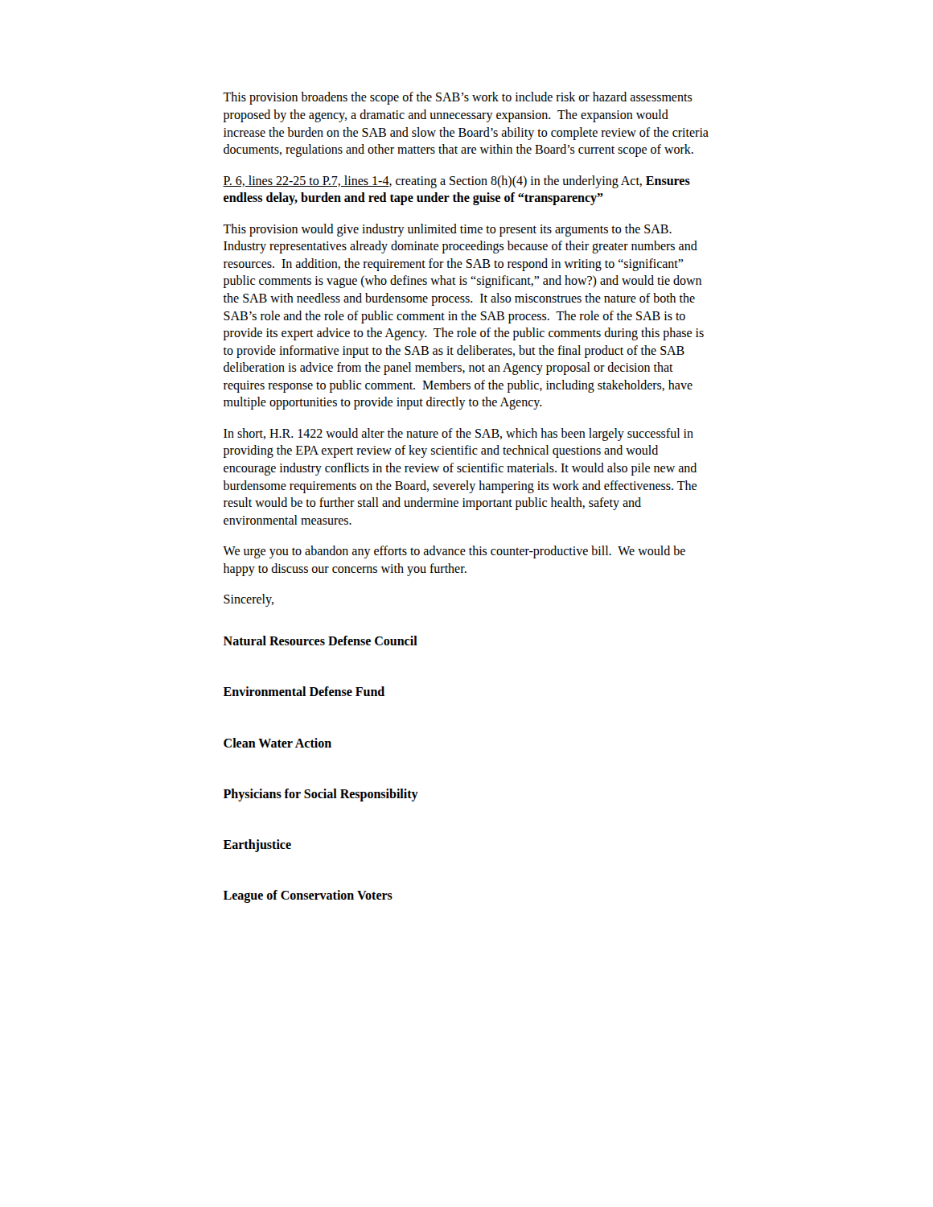This provision broadens the scope of the SAB’s work to include risk or hazard assessments proposed by the agency, a dramatic and unnecessary expansion. The expansion would increase the burden on the SAB and slow the Board’s ability to complete review of the criteria documents, regulations and other matters that are within the Board’s current scope of work.
P. 6, lines 22-25 to P.7, lines 1-4, creating a Section 8(h)(4) in the underlying Act, Ensures endless delay, burden and red tape under the guise of “transparency”
This provision would give industry unlimited time to present its arguments to the SAB. Industry representatives already dominate proceedings because of their greater numbers and resources. In addition, the requirement for the SAB to respond in writing to “significant” public comments is vague (who defines what is “significant,” and how?) and would tie down the SAB with needless and burdensome process. It also misconstrues the nature of both the SAB’s role and the role of public comment in the SAB process. The role of the SAB is to provide its expert advice to the Agency. The role of the public comments during this phase is to provide informative input to the SAB as it deliberates, but the final product of the SAB deliberation is advice from the panel members, not an Agency proposal or decision that requires response to public comment. Members of the public, including stakeholders, have multiple opportunities to provide input directly to the Agency.
In short, H.R. 1422 would alter the nature of the SAB, which has been largely successful in providing the EPA expert review of key scientific and technical questions and would encourage industry conflicts in the review of scientific materials. It would also pile new and burdensome requirements on the Board, severely hampering its work and effectiveness. The result would be to further stall and undermine important public health, safety and environmental measures.
We urge you to abandon any efforts to advance this counter-productive bill. We would be happy to discuss our concerns with you further.
Sincerely,
Natural Resources Defense Council
Environmental Defense Fund
Clean Water Action
Physicians for Social Responsibility
Earthjustice
League of Conservation Voters